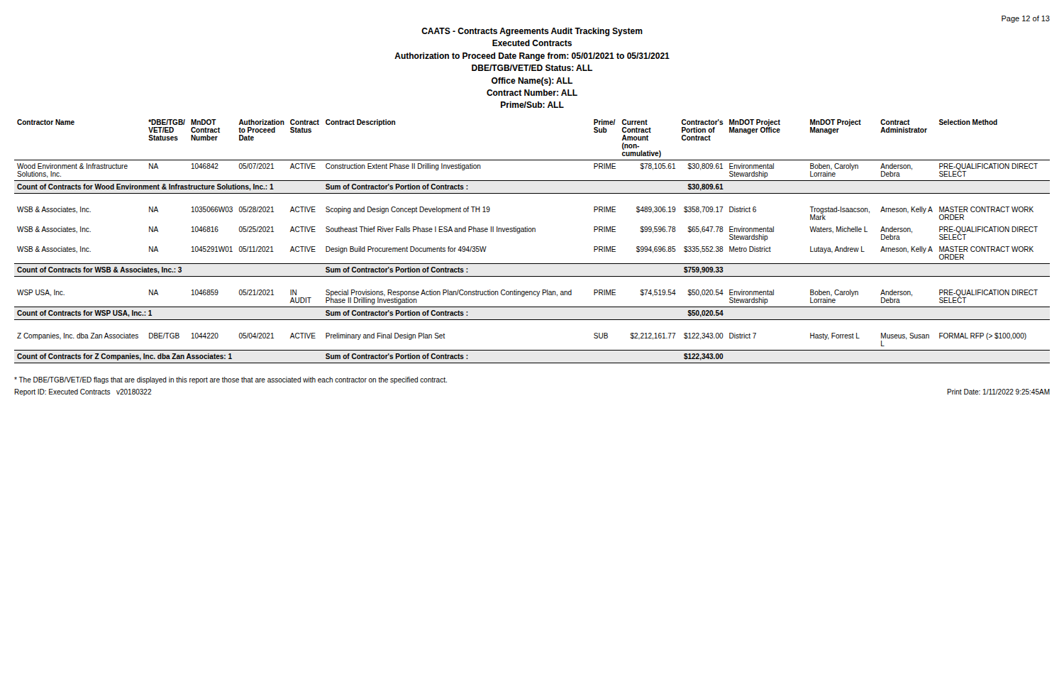Page 12 of 13
CAATS - Contracts Agreements Audit Tracking System
Executed Contracts
Authorization to Proceed Date Range from: 05/01/2021 to 05/31/2021
DBE/TGB/VET/ED Status: ALL
Office Name(s): ALL
Contract Number: ALL
Prime/Sub: ALL
| Contractor Name | *DBE/TGB/ VET/ED Statuses | MnDOT Contract Number | Authorization to Proceed Date | Contract Status | Contract Description | Prime/ Sub | Current Contract Amount (non-cumulative) | Contractor's Portion of Contract | MnDOT Project Manager Office | MnDOT Project Manager | Contract Administrator | Selection Method |
| --- | --- | --- | --- | --- | --- | --- | --- | --- | --- | --- | --- | --- |
| Wood Environment & Infrastructure Solutions, Inc. | NA | 1046842 | 05/07/2021 | ACTIVE | Construction Extent Phase II Drilling Investigation | PRIME | $78,105.61 | $30,809.61 | Environmental Stewardship | Boben, Carolyn Lorraine | Anderson, Debra | PRE-QUALIFICATION DIRECT SELECT |
| Count of Contracts for Wood Environment & Infrastructure Solutions, Inc.: 1 | Sum of Contractor's Portion of Contracts : | $30,809.61 | |
| WSB & Associates, Inc. | NA | 1035066W03 | 05/28/2021 | ACTIVE | Scoping and Design Concept Development of TH 19 | PRIME | $489,306.19 | $358,709.17 | District 6 | Trogstad-Isaacson, Mark | Arneson, Kelly A | MASTER CONTRACT WORK ORDER |
| WSB & Associates, Inc. | NA | 1046816 | 05/25/2021 | ACTIVE | Southeast Thief River Falls Phase I ESA and Phase II Investigation | PRIME | $99,596.78 | $65,647.78 | Environmental Stewardship | Waters, Michelle L | Anderson, Debra | PRE-QUALIFICATION DIRECT SELECT |
| WSB & Associates, Inc. | NA | 1045291W01 | 05/11/2021 | ACTIVE | Design Build Procurement Documents for 494/35W | PRIME | $994,696.85 | $335,552.38 | Metro District | Lutaya, Andrew L | Arneson, Kelly A | MASTER CONTRACT WORK ORDER |
| Count of Contracts for WSB & Associates, Inc.: 3 | Sum of Contractor's Portion of Contracts : | $759,909.33 | |
| WSP USA, Inc. | NA | 1046859 | 05/21/2021 | IN AUDIT | Special Provisions, Response Action Plan/Construction Contingency Plan, and Phase II Drilling Investigation | PRIME | $74,519.54 | $50,020.54 | Environmental Stewardship | Boben, Carolyn Lorraine | Anderson, Debra | PRE-QUALIFICATION DIRECT SELECT |
| Count of Contracts for WSP USA, Inc.: 1 | Sum of Contractor's Portion of Contracts : | $50,020.54 | |
| Z Companies, Inc. dba Zan Associates | DBE/TGB | 1044220 | 05/04/2021 | ACTIVE | Preliminary and Final Design Plan Set | SUB | $2,212,161.77 | $122,343.00 | District 7 | Hasty, Forrest L | Museus, Susan L | FORMAL RFP (> $100,000) |
| Count of Contracts for Z Companies, Inc. dba Zan Associates: 1 | Sum of Contractor's Portion of Contracts : | $122,343.00 | |
* The DBE/TGB/VET/ED flags that are displayed in this report are those that are associated with each contractor on the specified contract.
Report ID: Executed Contracts v20180322 Print Date: 1/11/2022 9:25:45AM